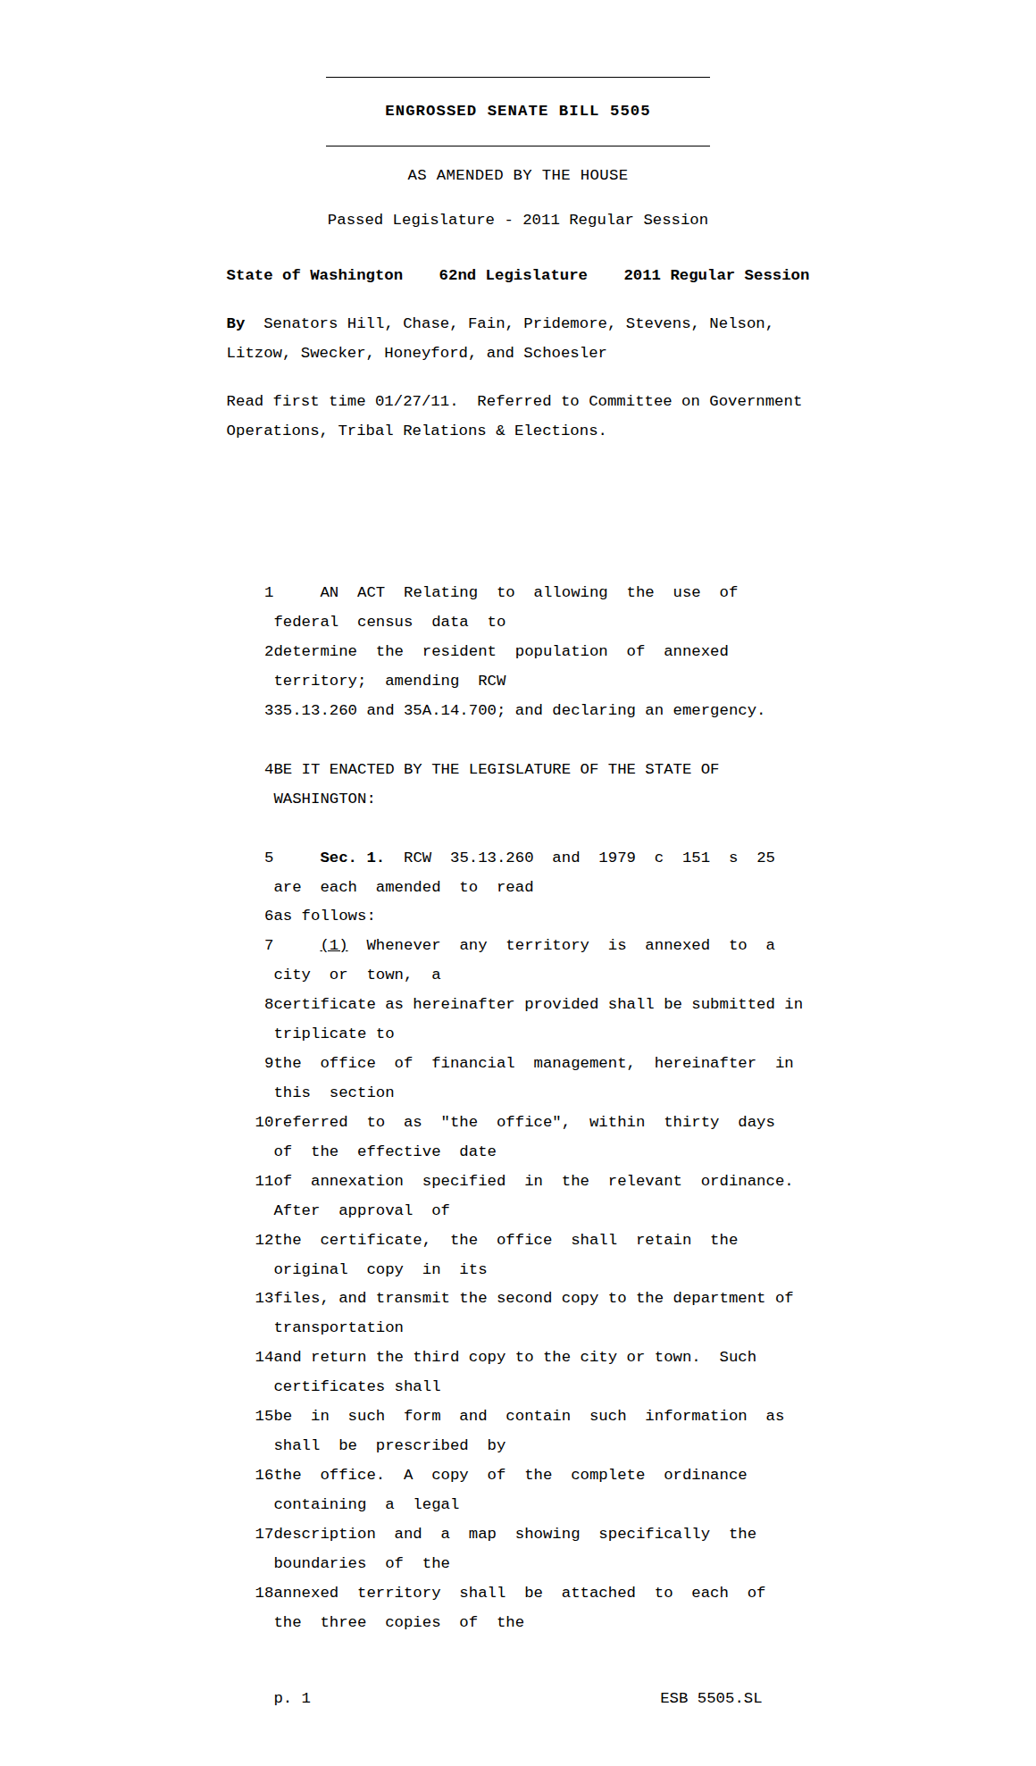ENGROSSED SENATE BILL 5505
AS AMENDED BY THE HOUSE
Passed Legislature - 2011 Regular Session
State of Washington 62nd Legislature 2011 Regular Session
By Senators Hill, Chase, Fain, Pridemore, Stevens, Nelson, Litzow, Swecker, Honeyford, and Schoesler
Read first time 01/27/11. Referred to Committee on Government Operations, Tribal Relations & Elections.
| 1 | AN ACT Relating to allowing the use of federal census data to |
| 2 | determine the resident population of annexed territory; amending RCW |
| 3 | 35.13.260 and 35A.14.700; and declaring an emergency. |
| 4 | BE IT ENACTED BY THE LEGISLATURE OF THE STATE OF WASHINGTON: |
| 5 | Sec. 1. RCW 35.13.260 and 1979 c 151 s 25 are each amended to read |
| 6 | as follows: |
| 7 | (1) Whenever any territory is annexed to a city or town, a |
| 8 | certificate as hereinafter provided shall be submitted in triplicate to |
| 9 | the office of financial management, hereinafter in this section |
| 10 | referred to as "the office", within thirty days of the effective date |
| 11 | of annexation specified in the relevant ordinance. After approval of |
| 12 | the certificate, the office shall retain the original copy in its |
| 13 | files, and transmit the second copy to the department of transportation |
| 14 | and return the third copy to the city or town. Such certificates shall |
| 15 | be in such form and contain such information as shall be prescribed by |
| 16 | the office. A copy of the complete ordinance containing a legal |
| 17 | description and a map showing specifically the boundaries of the |
| 18 | annexed territory shall be attached to each of the three copies of the |
p. 1 ESB 5505.SL